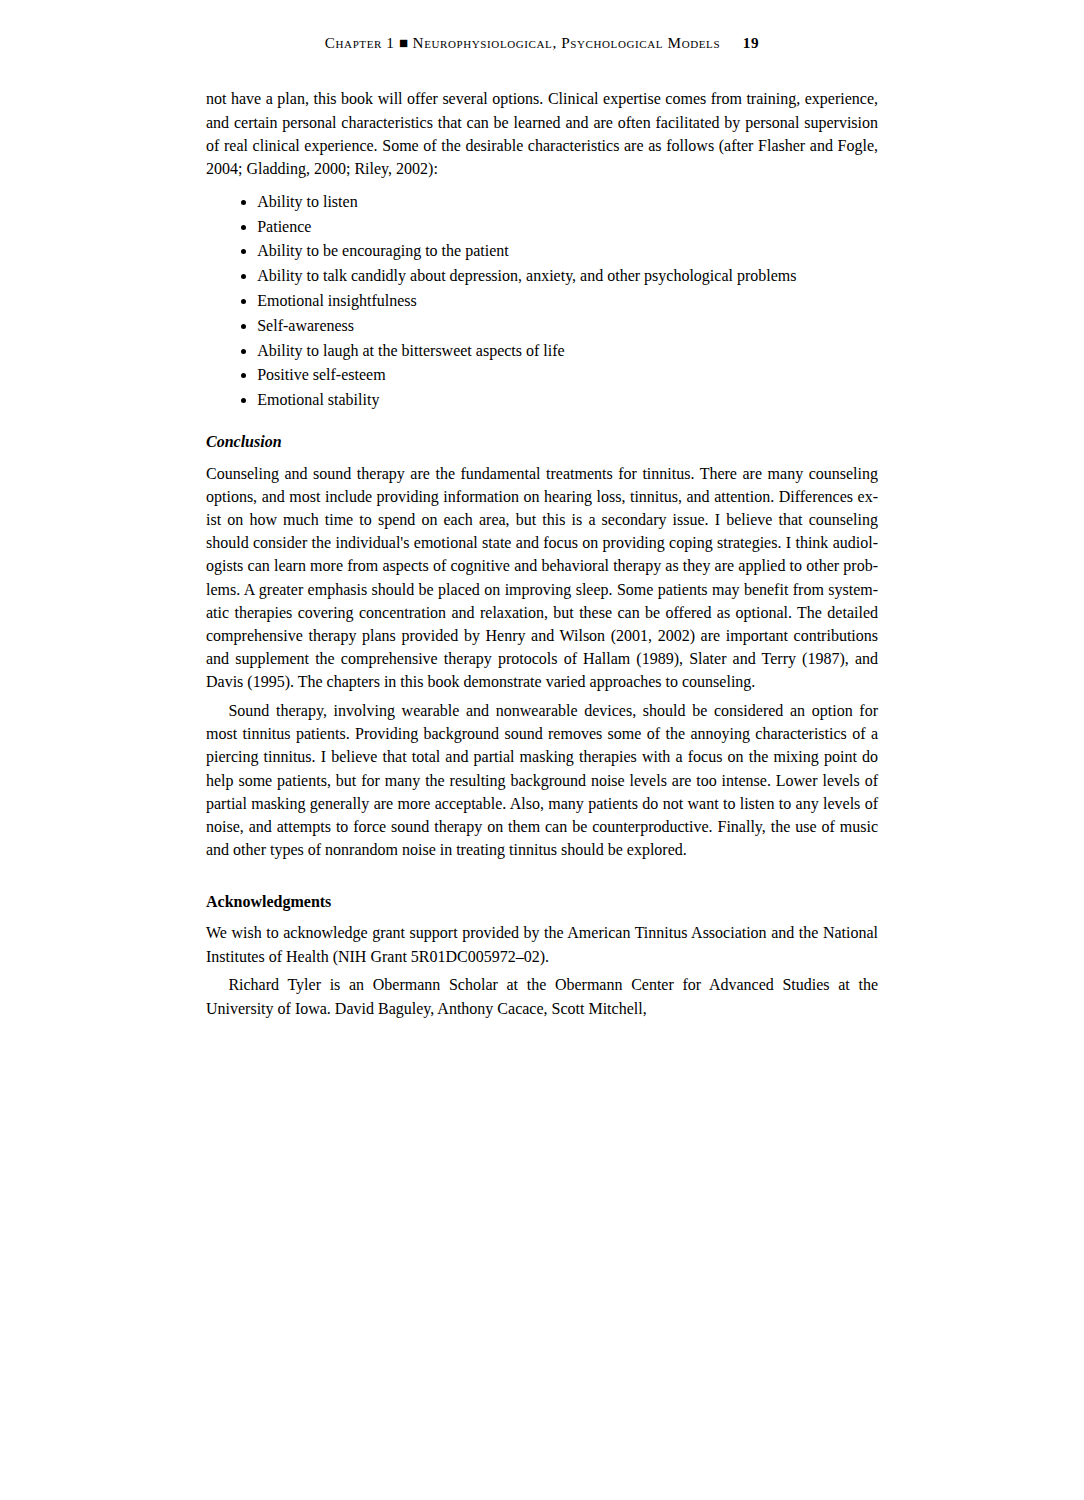Chapter 1 ■ Neurophysiological, Psychological Models 19
not have a plan, this book will offer several options. Clinical expertise comes from training, experience, and certain personal characteristics that can be learned and are often facilitated by personal supervision of real clinical experience. Some of the desirable characteristics are as follows (after Flasher and Fogle, 2004; Gladding, 2000; Riley, 2002):
Ability to listen
Patience
Ability to be encouraging to the patient
Ability to talk candidly about depression, anxiety, and other psychological problems
Emotional insightfulness
Self-awareness
Ability to laugh at the bittersweet aspects of life
Positive self-esteem
Emotional stability
Conclusion
Counseling and sound therapy are the fundamental treatments for tinnitus. There are many counseling options, and most include providing information on hearing loss, tinnitus, and attention. Differences exist on how much time to spend on each area, but this is a secondary issue. I believe that counseling should consider the individual's emotional state and focus on providing coping strategies. I think audiologists can learn more from aspects of cognitive and behavioral therapy as they are applied to other problems. A greater emphasis should be placed on improving sleep. Some patients may benefit from systematic therapies covering concentration and relaxation, but these can be offered as optional. The detailed comprehensive therapy plans provided by Henry and Wilson (2001, 2002) are important contributions and supplement the comprehensive therapy protocols of Hallam (1989), Slater and Terry (1987), and Davis (1995). The chapters in this book demonstrate varied approaches to counseling.
Sound therapy, involving wearable and nonwearable devices, should be considered an option for most tinnitus patients. Providing background sound removes some of the annoying characteristics of a piercing tinnitus. I believe that total and partial masking therapies with a focus on the mixing point do help some patients, but for many the resulting background noise levels are too intense. Lower levels of partial masking generally are more acceptable. Also, many patients do not want to listen to any levels of noise, and attempts to force sound therapy on them can be counterproductive. Finally, the use of music and other types of nonrandom noise in treating tinnitus should be explored.
Acknowledgments
We wish to acknowledge grant support provided by the American Tinnitus Association and the National Institutes of Health (NIH Grant 5R01DC005972–02).
Richard Tyler is an Obermann Scholar at the Obermann Center for Advanced Studies at the University of Iowa. David Baguley, Anthony Cacace, Scott Mitchell,